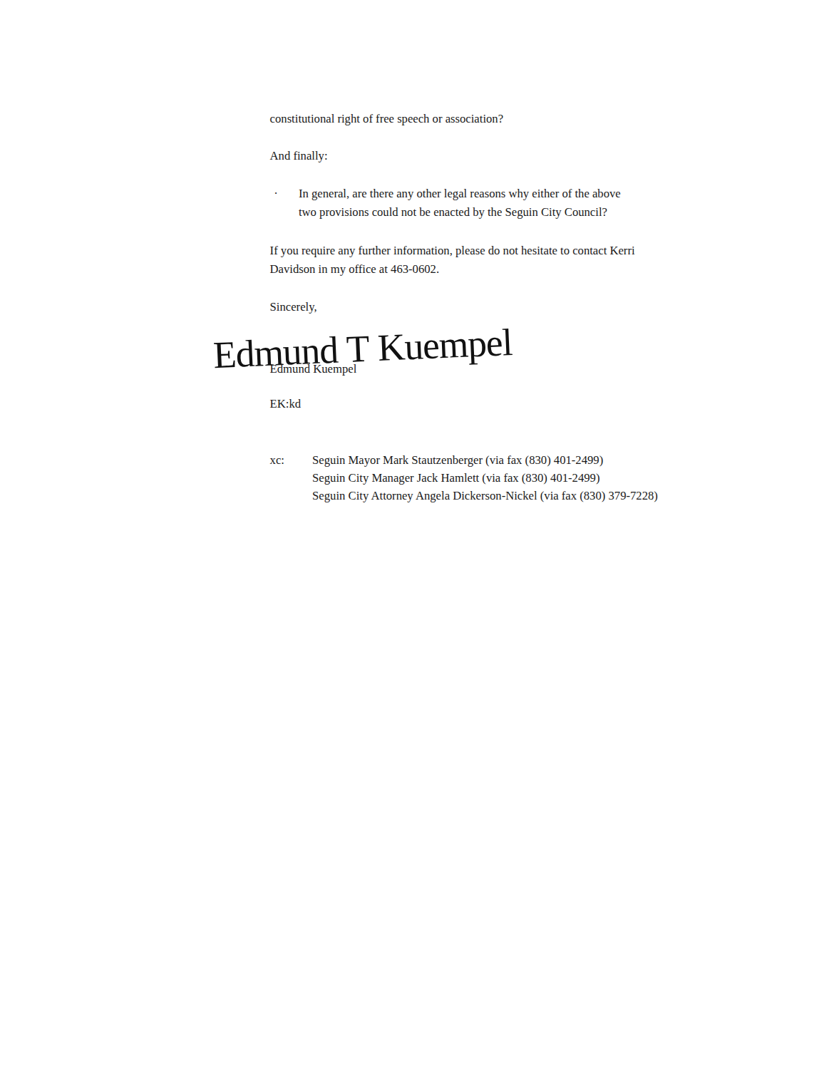constitutional right of free speech or association?
And finally:
·
In general, are there any other legal reasons why either of the above two provisions could not be enacted by the Seguin City Council?
If you require any further information, please do not hesitate to contact Kerri Davidson in my office at 463-0602.
Sincerely,
Edmund T Kuempel
Edmund Kuempel
EK:kd
xc:
Seguin Mayor Mark Stautzenberger (via fax (830) 401-2499)
Seguin City Manager Jack Hamlett (via fax (830) 401-2499)
Seguin City Attorney Angela Dickerson-Nickel (via fax (830) 379-7228)